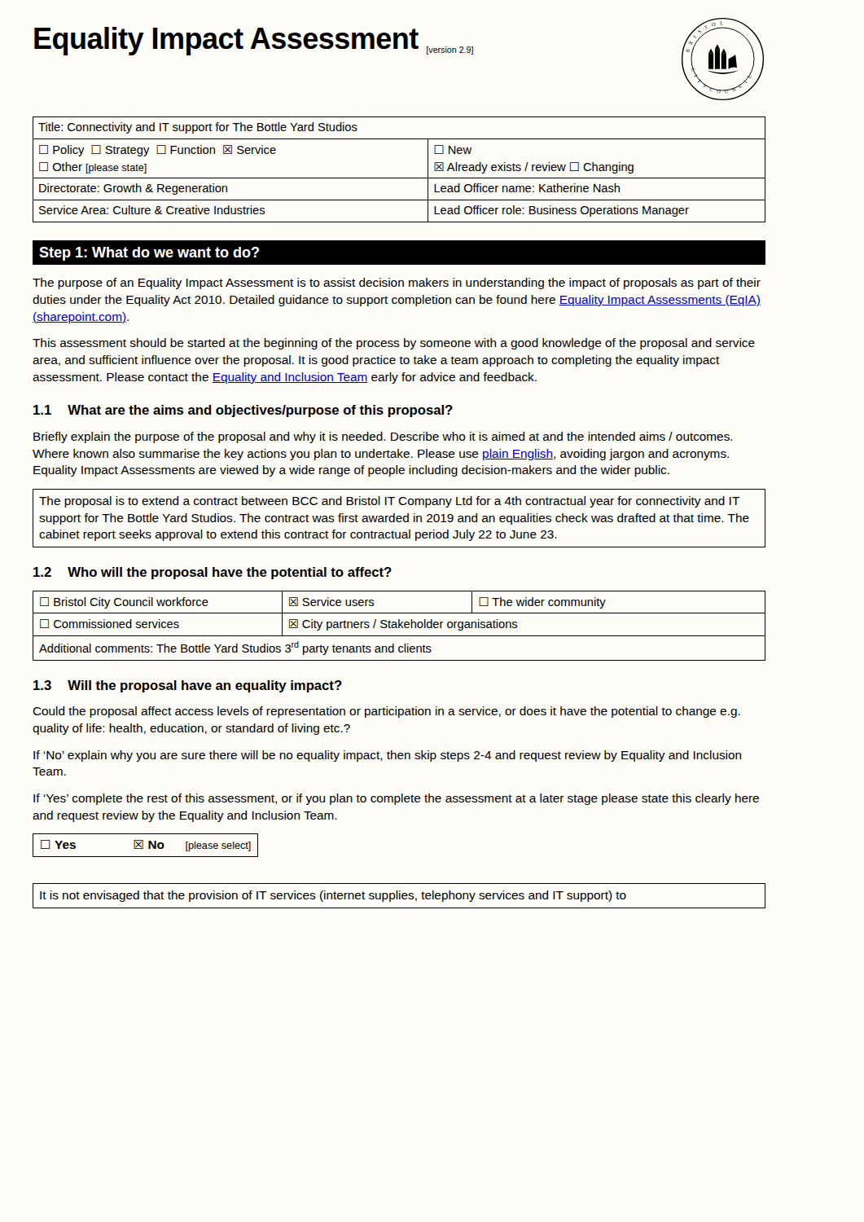Equality Impact Assessment [version 2.9]
B R I S T O L C I T Y C O U N C I L
| Title: Connectivity and IT support for The Bottle Yard Studios |
| ☐ Policy ☐ Strategy ☐ Function ☒ Service ☐ Other [please state] | ☐ New ☒ Already exists / review ☐ Changing |
| Directorate: Growth & Regeneration | Lead Officer name: Katherine Nash |
| Service Area: Culture & Creative Industries | Lead Officer role: Business Operations Manager |
Step 1: What do we want to do?
The purpose of an Equality Impact Assessment is to assist decision makers in understanding the impact of proposals as part of their duties under the Equality Act 2010. Detailed guidance to support completion can be found here Equality Impact Assessments (EqIA) (sharepoint.com).
This assessment should be started at the beginning of the process by someone with a good knowledge of the proposal and service area, and sufficient influence over the proposal. It is good practice to take a team approach to completing the equality impact assessment. Please contact the Equality and Inclusion Team early for advice and feedback.
1.1 What are the aims and objectives/purpose of this proposal?
Briefly explain the purpose of the proposal and why it is needed. Describe who it is aimed at and the intended aims / outcomes. Where known also summarise the key actions you plan to undertake. Please use plain English, avoiding jargon and acronyms. Equality Impact Assessments are viewed by a wide range of people including decision-makers and the wider public.
The proposal is to extend a contract between BCC and Bristol IT Company Ltd for a 4th contractual year for connectivity and IT support for The Bottle Yard Studios. The contract was first awarded in 2019 and an equalities check was drafted at that time. The cabinet report seeks approval to extend this contract for contractual period July 22 to June 23.
1.2 Who will the proposal have the potential to affect?
| ☐ Bristol City Council workforce | ☒ Service users | ☐ The wider community |
| ☐ Commissioned services | ☒ City partners / Stakeholder organisations |
| Additional comments: The Bottle Yard Studios 3 rd party tenants and clients |
1.3 Will the proposal have an equality impact?
Could the proposal affect access levels of representation or participation in a service, or does it have the potential to change e.g. quality of life: health, education, or standard of living etc.?
If ‘No’ explain why you are sure there will be no equality impact, then skip steps 2-4 and request review by Equality and Inclusion Team.
If ‘Yes’ complete the rest of this assessment, or if you plan to complete the assessment at a later stage please state this clearly here and request review by the Equality and Inclusion Team.
☐ Yes ☒ No [please select]
It is not envisaged that the provision of IT services (internet supplies, telephony services and IT support) to